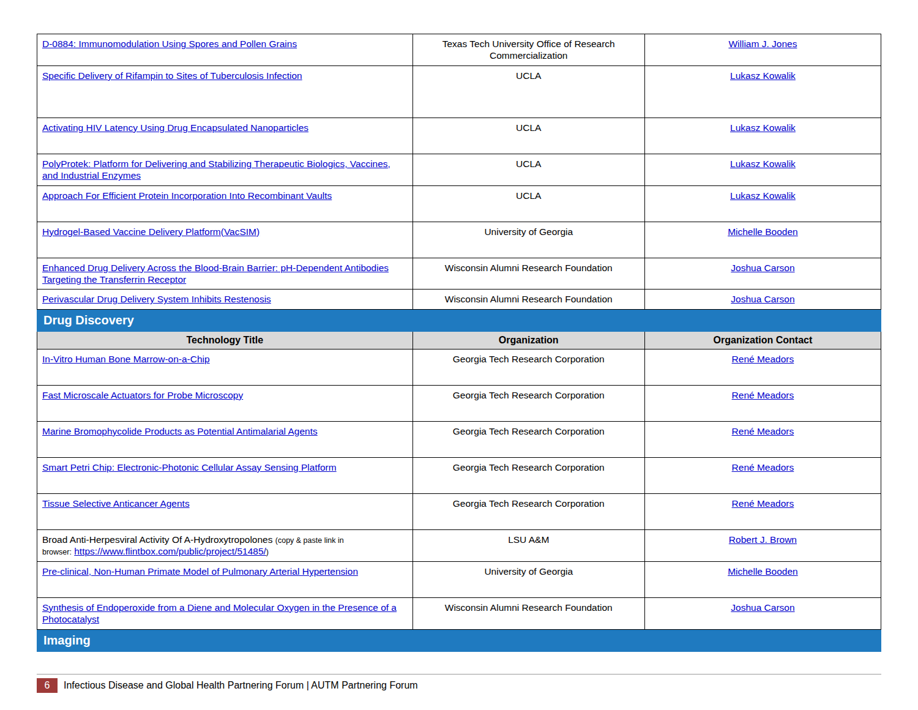| D-0884: Immunomodulation Using Spores and Pollen Grains | Texas Tech University Office of Research Commercialization | William J. Jones |
| Specific Delivery of Rifampin to Sites of Tuberculosis Infection | UCLA | Lukasz Kowalik |
| Activating HIV Latency Using Drug Encapsulated Nanoparticles | UCLA | Lukasz Kowalik |
| PolyProtek: Platform for Delivering and Stabilizing Therapeutic Biologics, Vaccines, and Industrial Enzymes | UCLA | Lukasz Kowalik |
| Approach For Efficient Protein Incorporation Into Recombinant Vaults | UCLA | Lukasz Kowalik |
| Hydrogel-Based Vaccine Delivery Platform(VacSIM) | University of Georgia | Michelle Booden |
| Enhanced Drug Delivery Across the Blood-Brain Barrier: pH-Dependent Antibodies Targeting the Transferrin Receptor | Wisconsin Alumni Research Foundation | Joshua Carson |
| Perivascular Drug Delivery System Inhibits Restenosis | Wisconsin Alumni Research Foundation | Joshua Carson |
| Drug Discovery |
| Technology Title | Organization | Organization Contact |
| In-Vitro Human Bone Marrow-on-a-Chip | Georgia Tech Research Corporation | René Meadors |
| Fast Microscale Actuators for Probe Microscopy | Georgia Tech Research Corporation | René Meadors |
| Marine Bromophycolide Products as Potential Antimalarial Agents | Georgia Tech Research Corporation | René Meadors |
| Smart Petri Chip: Electronic-Photonic Cellular Assay Sensing Platform | Georgia Tech Research Corporation | René Meadors |
| Tissue Selective Anticancer Agents | Georgia Tech Research Corporation | René Meadors |
| Broad Anti-Herpesviral Activity Of A-Hydroxytropolones (copy & paste link in browser: https://www.flintbox.com/public/project/51485/ ) | LSU A&M | Robert J. Brown |
| Pre-clinical, Non-Human Primate Model of Pulmonary Arterial Hypertension | University of Georgia | Michelle Booden |
| Synthesis of Endoperoxide from a Diene and Molecular Oxygen in the Presence of a Photocatalyst | Wisconsin Alumni Research Foundation | Joshua Carson |
| Imaging |
6 Infectious Disease and Global Health Partnering Forum | AUTM Partnering Forum